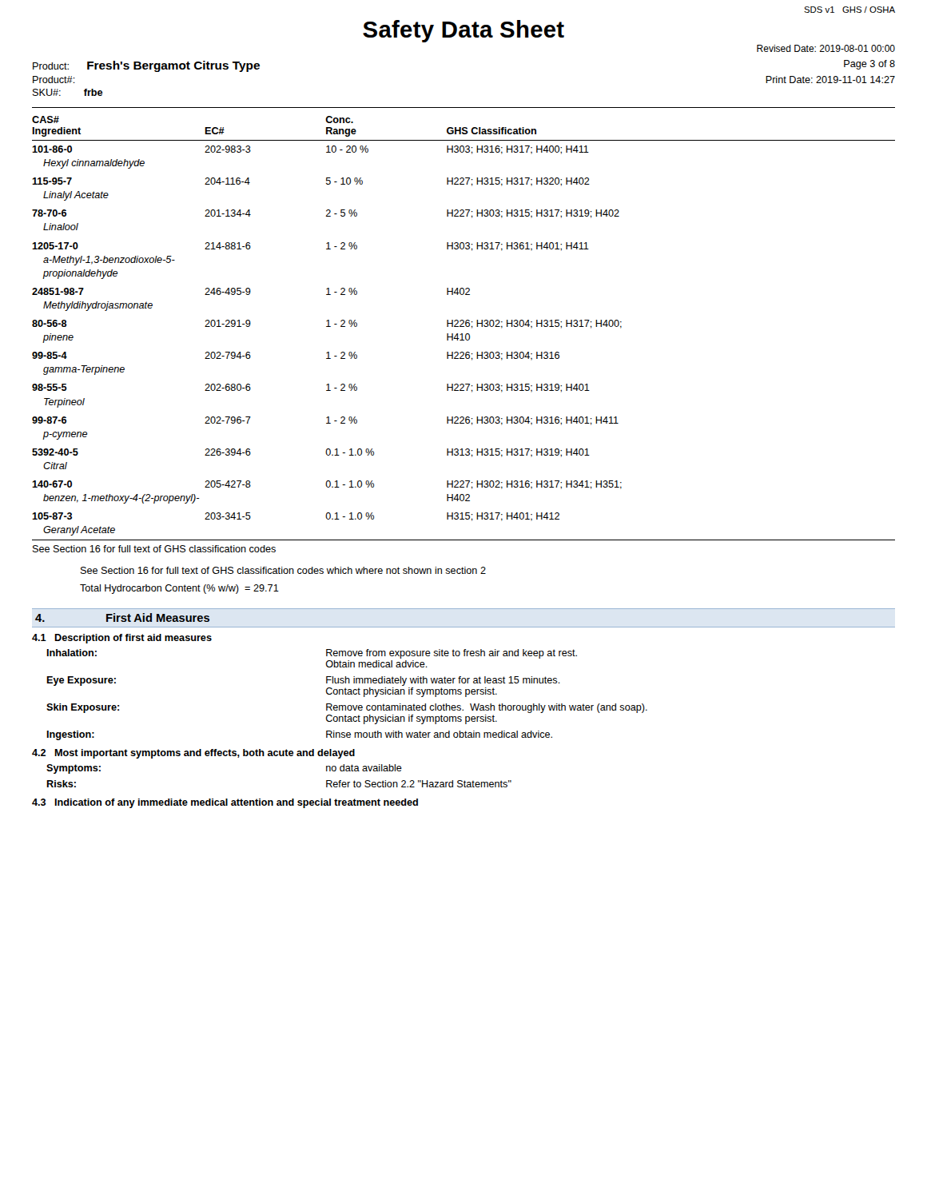SDS v1 GHS / OSHA
Safety Data Sheet
Revised Date: 2019-08-01 00:00
| Product: Fresh's Bergamot Citrus Type | Page 3 of 8 |
| Product#: | Print Date: 2019-11-01 14:27 |
| SKU#: frbe | |
| CAS# Ingredient | EC# | Conc. Range | GHS Classification |
| --- | --- | --- | --- |
| 101-86-0 Hexyl cinnamaldehyde | 202-983-3 | 10 - 20 % | H303; H316; H317; H400; H411 |
| 115-95-7 Linalyl Acetate | 204-116-4 | 5 - 10 % | H227; H315; H317; H320; H402 |
| 78-70-6 Linalool | 201-134-4 | 2 - 5 % | H227; H303; H315; H317; H319; H402 |
| 1205-17-0 a-Methyl-1,3-benzodioxole-5-propionaldehyde | 214-881-6 | 1 - 2 % | H303; H317; H361; H401; H411 |
| 24851-98-7 Methyldihydrojasmonate | 246-495-9 | 1 - 2 % | H402 |
| 80-56-8 pinene | 201-291-9 | 1 - 2 % | H226; H302; H304; H315; H317; H400; H410 |
| 99-85-4 gamma-Terpinene | 202-794-6 | 1 - 2 % | H226; H303; H304; H316 |
| 98-55-5 Terpineol | 202-680-6 | 1 - 2 % | H227; H303; H315; H319; H401 |
| 99-87-6 p-cymene | 202-796-7 | 1 - 2 % | H226; H303; H304; H316; H401; H411 |
| 5392-40-5 Citral | 226-394-6 | 0.1 - 1.0 % | H313; H315; H317; H319; H401 |
| 140-67-0 benzen, 1-methoxy-4-(2-propenyl)- | 205-427-8 | 0.1 - 1.0 % | H227; H302; H316; H317; H341; H351; H402 |
| 105-87-3 Geranyl Acetate | 203-341-5 | 0.1 - 1.0 % | H315; H317; H401; H412 |
| See Section 16 for full text of GHS classification codes |
See Section 16 for full text of GHS classification codes which where not shown in section 2
Total Hydrocarbon Content (% w/w) = 29.71
4. First Aid Measures
4.1 Description of first aid measures
| Inhalation: | Remove from exposure site to fresh air and keep at rest. Obtain medical advice. |
| Eye Exposure: | Flush immediately with water for at least 15 minutes. Contact physician if symptoms persist. |
| Skin Exposure: | Remove contaminated clothes. Wash thoroughly with water (and soap). Contact physician if symptoms persist. |
| Ingestion: | Rinse mouth with water and obtain medical advice. |
4.2 Most important symptoms and effects, both acute and delayed
| Symptoms: | no data available |
| Risks: | Refer to Section 2.2 "Hazard Statements" |
4.3 Indication of any immediate medical attention and special treatment needed